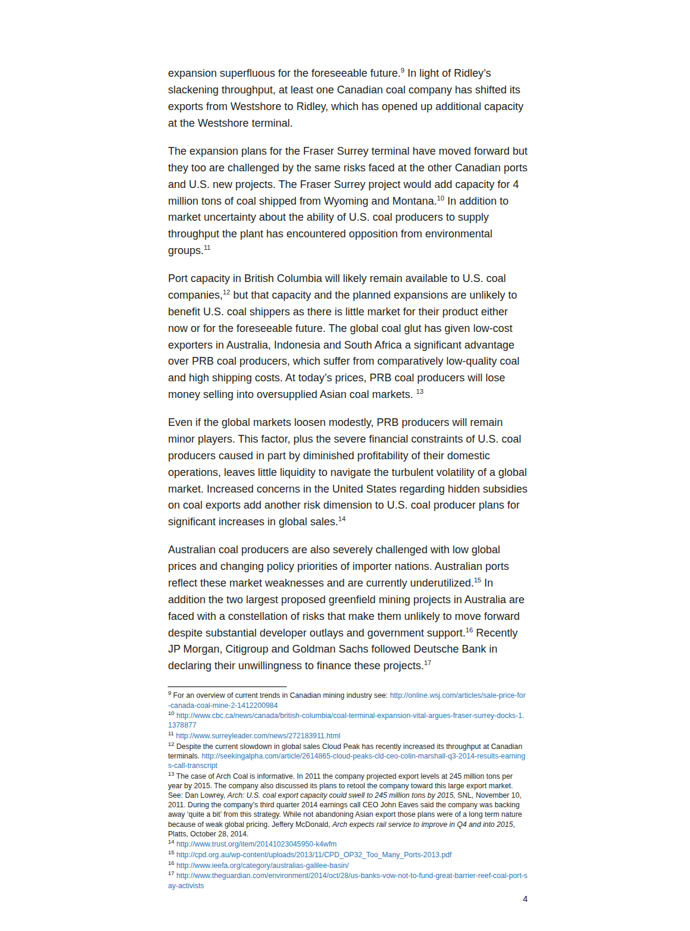expansion superfluous for the foreseeable future.9 In light of Ridley’s slackening throughput, at least one Canadian coal company has shifted its exports from Westshore to Ridley, which has opened up additional capacity at the Westshore terminal.
The expansion plans for the Fraser Surrey terminal have moved forward but they too are challenged by the same risks faced at the other Canadian ports and U.S. new projects. The Fraser Surrey project would add capacity for 4 million tons of coal shipped from Wyoming and Montana.10 In addition to market uncertainty about the ability of U.S. coal producers to supply throughput the plant has encountered opposition from environmental groups.11
Port capacity in British Columbia will likely remain available to U.S. coal companies,12 but that capacity and the planned expansions are unlikely to benefit U.S. coal shippers as there is little market for their product either now or for the foreseeable future. The global coal glut has given low-cost exporters in Australia, Indonesia and South Africa a significant advantage over PRB coal producers, which suffer from comparatively low-quality coal and high shipping costs. At today’s prices, PRB coal producers will lose money selling into oversupplied Asian coal markets. 13
Even if the global markets loosen modestly, PRB producers will remain minor players. This factor, plus the severe financial constraints of U.S. coal producers caused in part by diminished profitability of their domestic operations, leaves little liquidity to navigate the turbulent volatility of a global market. Increased concerns in the United States regarding hidden subsidies on coal exports add another risk dimension to U.S. coal producer plans for significant increases in global sales.14
Australian coal producers are also severely challenged with low global prices and changing policy priorities of importer nations. Australian ports reflect these market weaknesses and are currently underutilized.15 In addition the two largest proposed greenfield mining projects in Australia are faced with a constellation of risks that make them unlikely to move forward despite substantial developer outlays and government support.16 Recently JP Morgan, Citigroup and Goldman Sachs followed Deutsche Bank in declaring their unwillingness to finance these projects.17
9 For an overview of current trends in Canadian mining industry see: http://online.wsj.com/articles/sale-price-for-canada-coal-mine-2-1412200984
10 http://www.cbc.ca/news/canada/british-columbia/coal-terminal-expansion-vital-argues-fraser-surrey-docks-1.1378877
11 http://www.surreyleader.com/news/272183911.html
12 Despite the current slowdown in global sales Cloud Peak has recently increased its throughput at Canadian terminals. http://seekingalpha.com/article/2614865-cloud-peaks-cld-ceo-colin-marshall-q3-2014-results-earnings-call-transcript
13 The case of Arch Coal is informative. In 2011 the company projected export levels at 245 million tons per year by 2015. The company also discussed its plans to retool the company toward this large export market. See: Dan Lowrey, Arch: U.S. coal export capacity could swell to 245 million tons by 2015, SNL, November 10, 2011. During the company’s third quarter 2014 earnings call CEO John Eaves said the company was backing away ‘quite a bit’ from this strategy. While not abandoning Asian export those plans were of a long term nature because of weak global pricing. Jeffery McDonald, Arch expects rail service to improve in Q4 and into 2015, Platts, October 28, 2014.
14 http://www.trust.org/item/20141023045950-k4wfm
15 http://cpd.org.au/wp-content/uploads/2013/11/CPD_OP32_Too_Many_Ports-2013.pdf
16 http://www.ieefa.org/category/australias-galilee-basin/
17 http://www.theguardian.com/environment/2014/oct/28/us-banks-vow-not-to-fund-great-barrier-reef-coal-port-say-activists
4